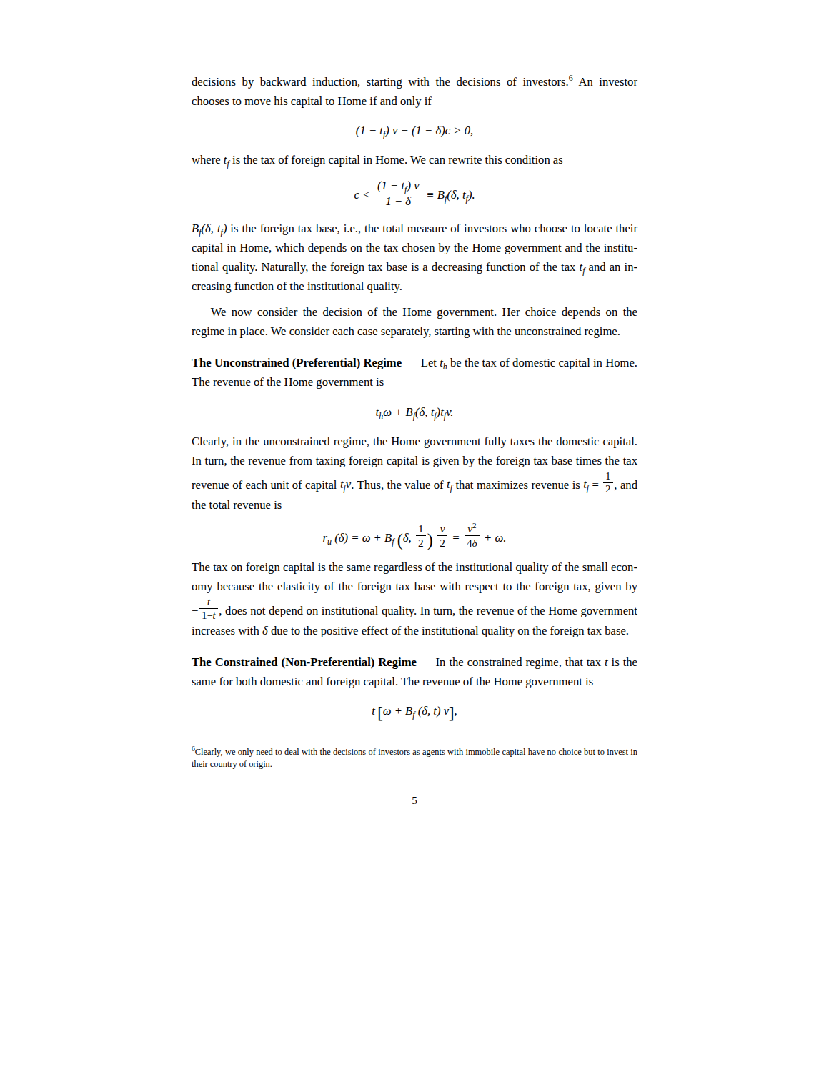decisions by backward induction, starting with the decisions of investors.6 An investor chooses to move his capital to Home if and only if
(1 − tf) v − (1 − δ)c > 0,
where tf is the tax of foreign capital in Home. We can rewrite this condition as
c < (1 − tf) v 1 − δ ≡ Bf(δ, tf).
Bf(δ, tf) is the foreign tax base, i.e., the total measure of investors who choose to locate their capital in Home, which depends on the tax chosen by the Home government and the institutional quality. Naturally, the foreign tax base is a decreasing function of the tax tf and an increasing function of the institutional quality.
We now consider the decision of the Home government. Her choice depends on the regime in place. We consider each case separately, starting with the unconstrained regime.
The Unconstrained (Preferential) Regime Let th be the tax of domestic capital in Home. The revenue of the Home government is
thω + Bf(δ, tf)tfv.
Clearly, in the unconstrained regime, the Home government fully taxes the domestic capital. In turn, the revenue from taxing foreign capital is given by the foreign tax base times the tax revenue of each unit of capital tfv. Thus, the value of tf that maximizes revenue is tf = 12, and the total revenue is
ru (δ) = ω + Bf (δ, 12) v 2 = v24 δ + ω.
The tax on foreign capital is the same regardless of the institutional quality of the small economy because the elasticity of the foreign tax base with respect to the foreign tax, given by −t 1−t, does not depend on institutional quality. In turn, the revenue of the Home government increases with δ due to the positive effect of the institutional quality on the foreign tax base.
The Constrained (Non-Preferential) Regime In the constrained regime, that tax t is the same for both domestic and foreign capital. The revenue of the Home government is
t [ω + Bf (δ, t) v],
6Clearly, we only need to deal with the decisions of investors as agents with immobile capital have no choice but to invest in their country of origin.
5